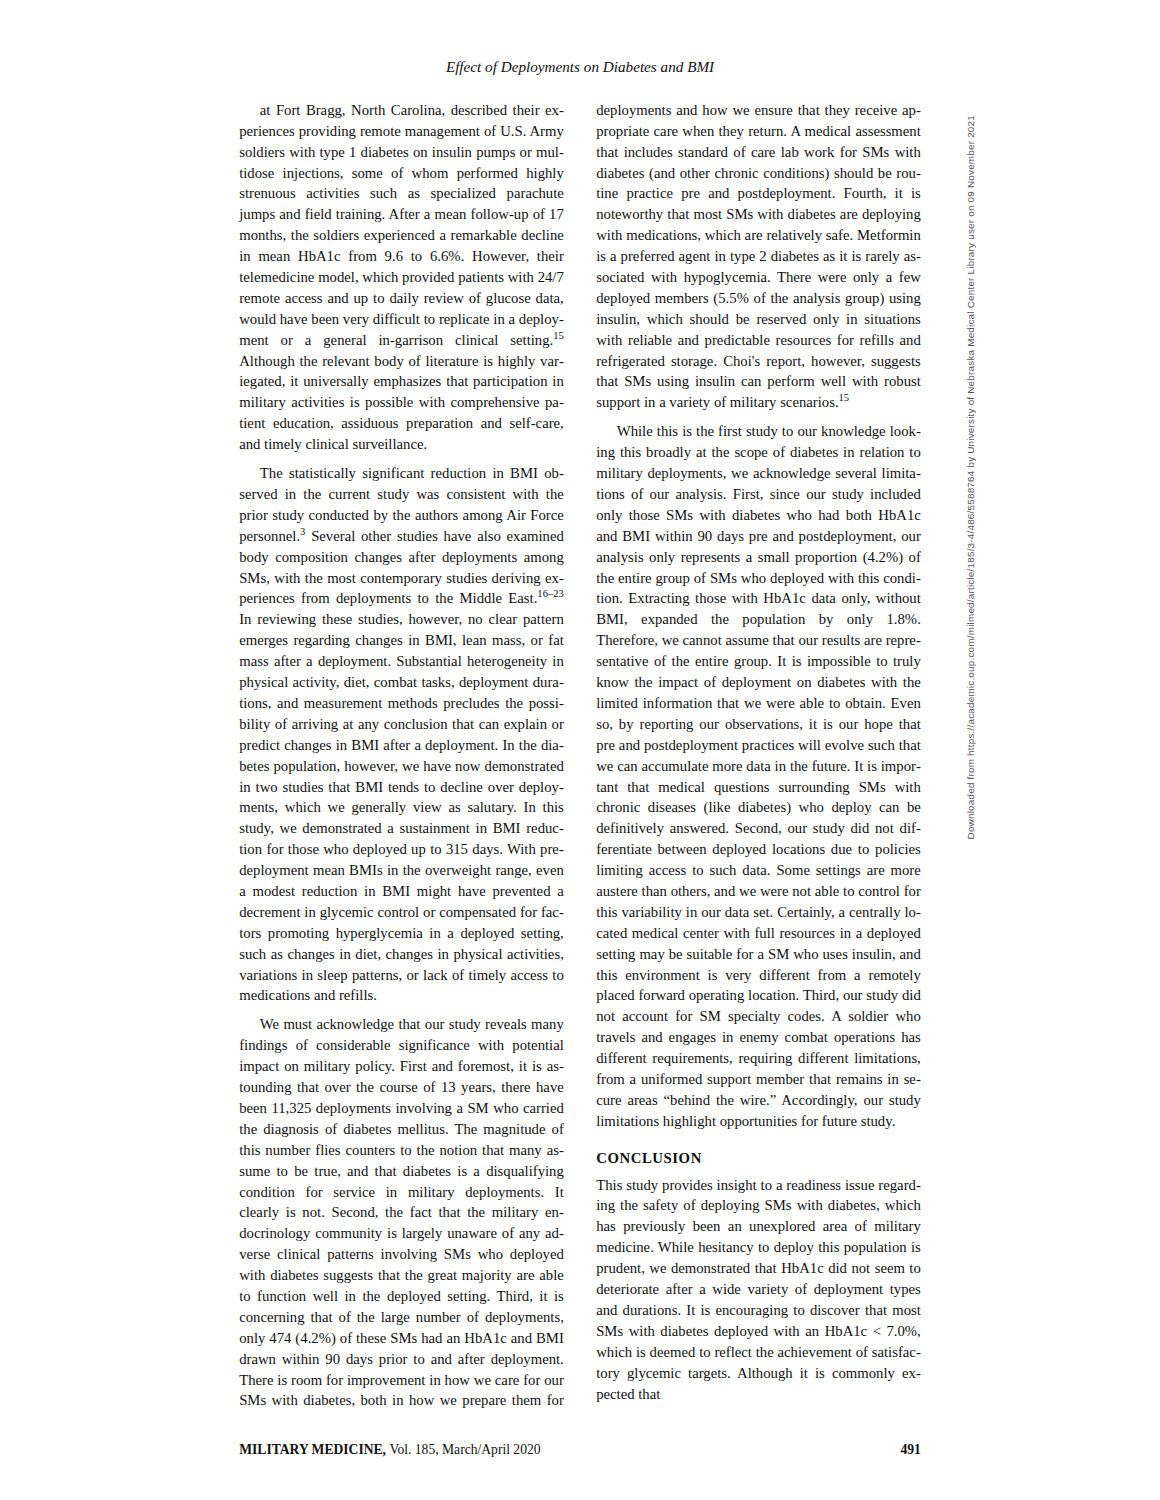Downloaded from https://academic.oup.com/milmed/article/185/3-4/486/5588764 by University of Nebraska Medical Center Library user on 09 November 2021
Effect of Deployments on Diabetes and BMI
at Fort Bragg, North Carolina, described their experiences providing remote management of U.S. Army soldiers with type 1 diabetes on insulin pumps or multidose injections, some of whom performed highly strenuous activities such as specialized parachute jumps and field training. After a mean follow-up of 17 months, the soldiers experienced a remarkable decline in mean HbA1c from 9.6 to 6.6%. However, their telemedicine model, which provided patients with 24/7 remote access and up to daily review of glucose data, would have been very difficult to replicate in a deployment or a general in-garrison clinical setting.15 Although the relevant body of literature is highly variegated, it universally emphasizes that participation in military activities is possible with comprehensive patient education, assiduous preparation and self-care, and timely clinical surveillance.
The statistically significant reduction in BMI observed in the current study was consistent with the prior study conducted by the authors among Air Force personnel.3 Several other studies have also examined body composition changes after deployments among SMs, with the most contemporary studies deriving experiences from deployments to the Middle East.16–23 In reviewing these studies, however, no clear pattern emerges regarding changes in BMI, lean mass, or fat mass after a deployment. Substantial heterogeneity in physical activity, diet, combat tasks, deployment durations, and measurement methods precludes the possibility of arriving at any conclusion that can explain or predict changes in BMI after a deployment. In the diabetes population, however, we have now demonstrated in two studies that BMI tends to decline over deployments, which we generally view as salutary. In this study, we demonstrated a sustainment in BMI reduction for those who deployed up to 315 days. With predeployment mean BMIs in the overweight range, even a modest reduction in BMI might have prevented a decrement in glycemic control or compensated for factors promoting hyperglycemia in a deployed setting, such as changes in diet, changes in physical activities, variations in sleep patterns, or lack of timely access to medications and refills.
We must acknowledge that our study reveals many findings of considerable significance with potential impact on military policy. First and foremost, it is astounding that over the course of 13 years, there have been 11,325 deployments involving a SM who carried the diagnosis of diabetes mellitus. The magnitude of this number flies counters to the notion that many assume to be true, and that diabetes is a disqualifying condition for service in military deployments. It clearly is not. Second, the fact that the military endocrinology community is largely unaware of any adverse clinical patterns involving SMs who deployed with diabetes suggests that the great majority are able to function well in the deployed setting. Third, it is concerning that of the large number of deployments, only 474 (4.2%) of these SMs had an HbA1c and BMI drawn within 90 days prior to and after deployment. There is room for improvement in how we care for our SMs with diabetes, both in how we prepare them for deployments and how we ensure that they receive appropriate care when they return. A medical assessment that includes standard of care lab work for SMs with diabetes (and other chronic conditions) should be routine practice pre and postdeployment. Fourth, it is noteworthy that most SMs with diabetes are deploying with medications, which are relatively safe. Metformin is a preferred agent in type 2 diabetes as it is rarely associated with hypoglycemia. There were only a few deployed members (5.5% of the analysis group) using insulin, which should be reserved only in situations with reliable and predictable resources for refills and refrigerated storage. Choi's report, however, suggests that SMs using insulin can perform well with robust support in a variety of military scenarios.15
While this is the first study to our knowledge looking this broadly at the scope of diabetes in relation to military deployments, we acknowledge several limitations of our analysis. First, since our study included only those SMs with diabetes who had both HbA1c and BMI within 90 days pre and postdeployment, our analysis only represents a small proportion (4.2%) of the entire group of SMs who deployed with this condition. Extracting those with HbA1c data only, without BMI, expanded the population by only 1.8%. Therefore, we cannot assume that our results are representative of the entire group. It is impossible to truly know the impact of deployment on diabetes with the limited information that we were able to obtain. Even so, by reporting our observations, it is our hope that pre and postdeployment practices will evolve such that we can accumulate more data in the future. It is important that medical questions surrounding SMs with chronic diseases (like diabetes) who deploy can be definitively answered. Second, our study did not differentiate between deployed locations due to policies limiting access to such data. Some settings are more austere than others, and we were not able to control for this variability in our data set. Certainly, a centrally located medical center with full resources in a deployed setting may be suitable for a SM who uses insulin, and this environment is very different from a remotely placed forward operating location. Third, our study did not account for SM specialty codes. A soldier who travels and engages in enemy combat operations has different requirements, requiring different limitations, from a uniformed support member that remains in secure areas “behind the wire.” Accordingly, our study limitations highlight opportunities for future study.
CONCLUSION
This study provides insight to a readiness issue regarding the safety of deploying SMs with diabetes, which has previously been an unexplored area of military medicine. While hesitancy to deploy this population is prudent, we demonstrated that HbA1c did not seem to deteriorate after a wide variety of deployment types and durations. It is encouraging to discover that most SMs with diabetes deployed with an HbA1c < 7.0%, which is deemed to reflect the achievement of satisfactory glycemic targets. Although it is commonly expected that
MILITARY MEDICINE, Vol. 185, March/April 2020
491